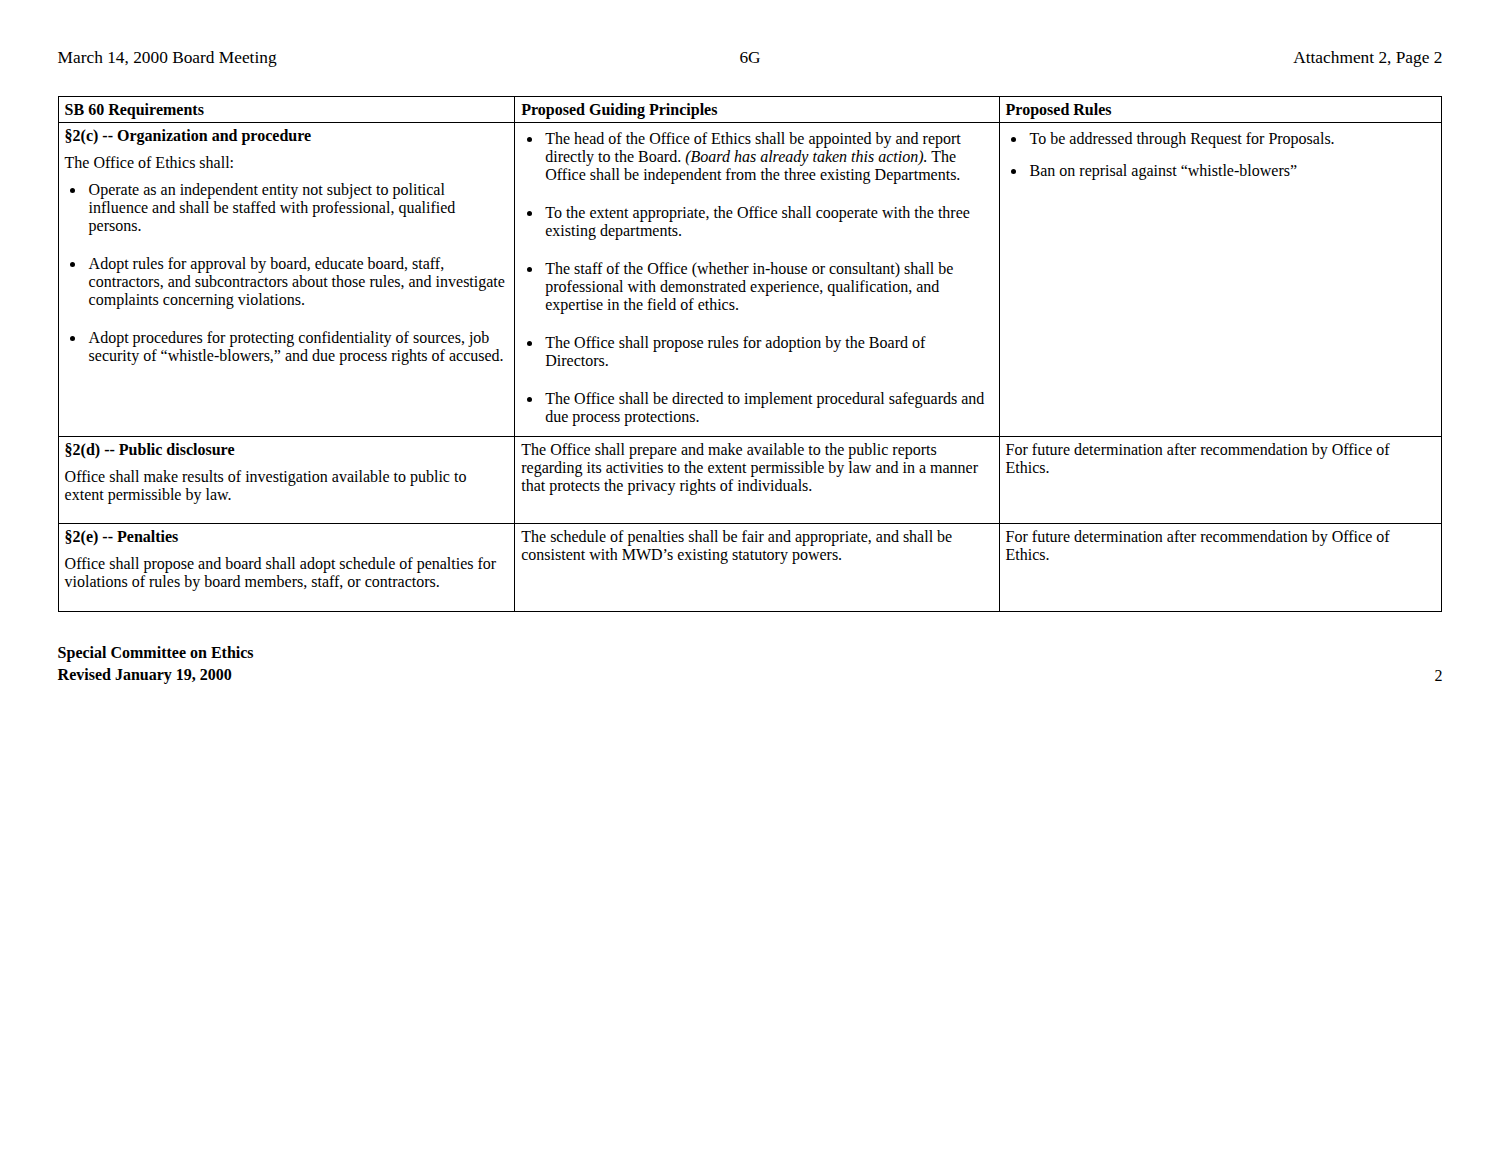March 14, 2000 Board Meeting
6G
Attachment 2, Page 2
| SB 60 Requirements | Proposed Guiding Principles | Proposed Rules |
| --- | --- | --- |
| §2(c) -- Organization and procedure The Office of Ethics shall: Operate as an independent entity not subject to political influence and shall be staffed with professional, qualified persons. Adopt rules for approval by board, educate board, staff, contractors, and subcontractors about those rules, and investigate complaints concerning violations. Adopt procedures for protecting confidentiality of sources, job security of “whistle-blowers,” and due process rights of accused. | The head of the Office of Ethics shall be appointed by and report directly to the Board. (Board has already taken this action). The Office shall be independent from the three existing Departments. To the extent appropriate, the Office shall cooperate with the three existing departments. The staff of the Office (whether in-house or consultant) shall be professional with demonstrated experience, qualification, and expertise in the field of ethics. The Office shall propose rules for adoption by the Board of Directors. The Office shall be directed to implement procedural safeguards and due process protections. | To be addressed through Request for Proposals. Ban on reprisal against “whistle-blowers” |
| §2(d) -- Public disclosure Office shall make results of investigation available to public to extent permissible by law. | The Office shall prepare and make available to the public reports regarding its activities to the extent permissible by law and in a manner that protects the privacy rights of individuals. | For future determination after recommendation by Office of Ethics. |
| §2(e) -- Penalties Office shall propose and board shall adopt schedule of penalties for violations of rules by board members, staff, or contractors. | The schedule of penalties shall be fair and appropriate, and shall be consistent with MWD’s existing statutory powers. | For future determination after recommendation by Office of Ethics. |
Special Committee on Ethics
Revised January 19, 2000
2